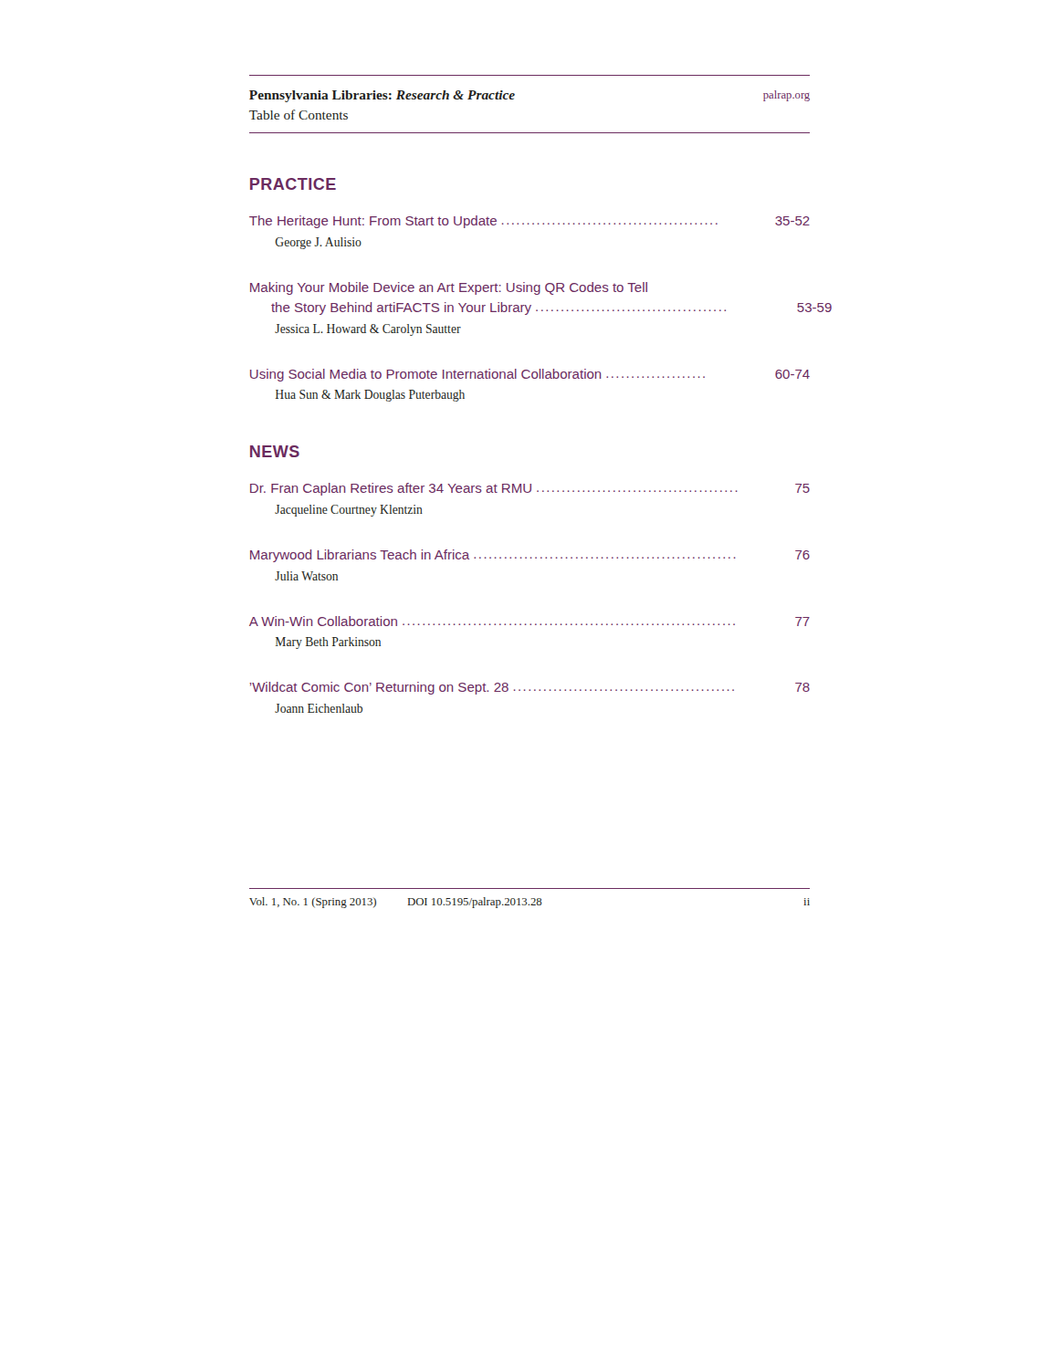Pennsylvania Libraries: Research & Practice
Table of Contents
palrap.org
PRACTICE
The Heritage Hunt: From Start to Update ........................................... 35-52
George J. Aulisio
Making Your Mobile Device an Art Expert: Using QR Codes to Tell the Story Behind artiFACTS in Your Library ...................................... 53-59
Jessica L. Howard & Carolyn Sautter
Using Social Media to Promote International Collaboration .................... 60-74
Hua Sun & Mark Douglas Puterbaugh
NEWS
Dr. Fran Caplan Retires after 34 Years at RMU ........................................ 75
Jacqueline Courtney Klentzin
Marywood Librarians Teach in Africa .................................................... 76
Julia Watson
A Win-Win Collaboration .................................................................. 77
Mary Beth Parkinson
’Wildcat Comic Con’ Returning on Sept. 28 ............................................ 78
Joann Eichenlaub
Vol. 1, No. 1 (Spring 2013) DOI 10.5195/palrap.2013.28
ii